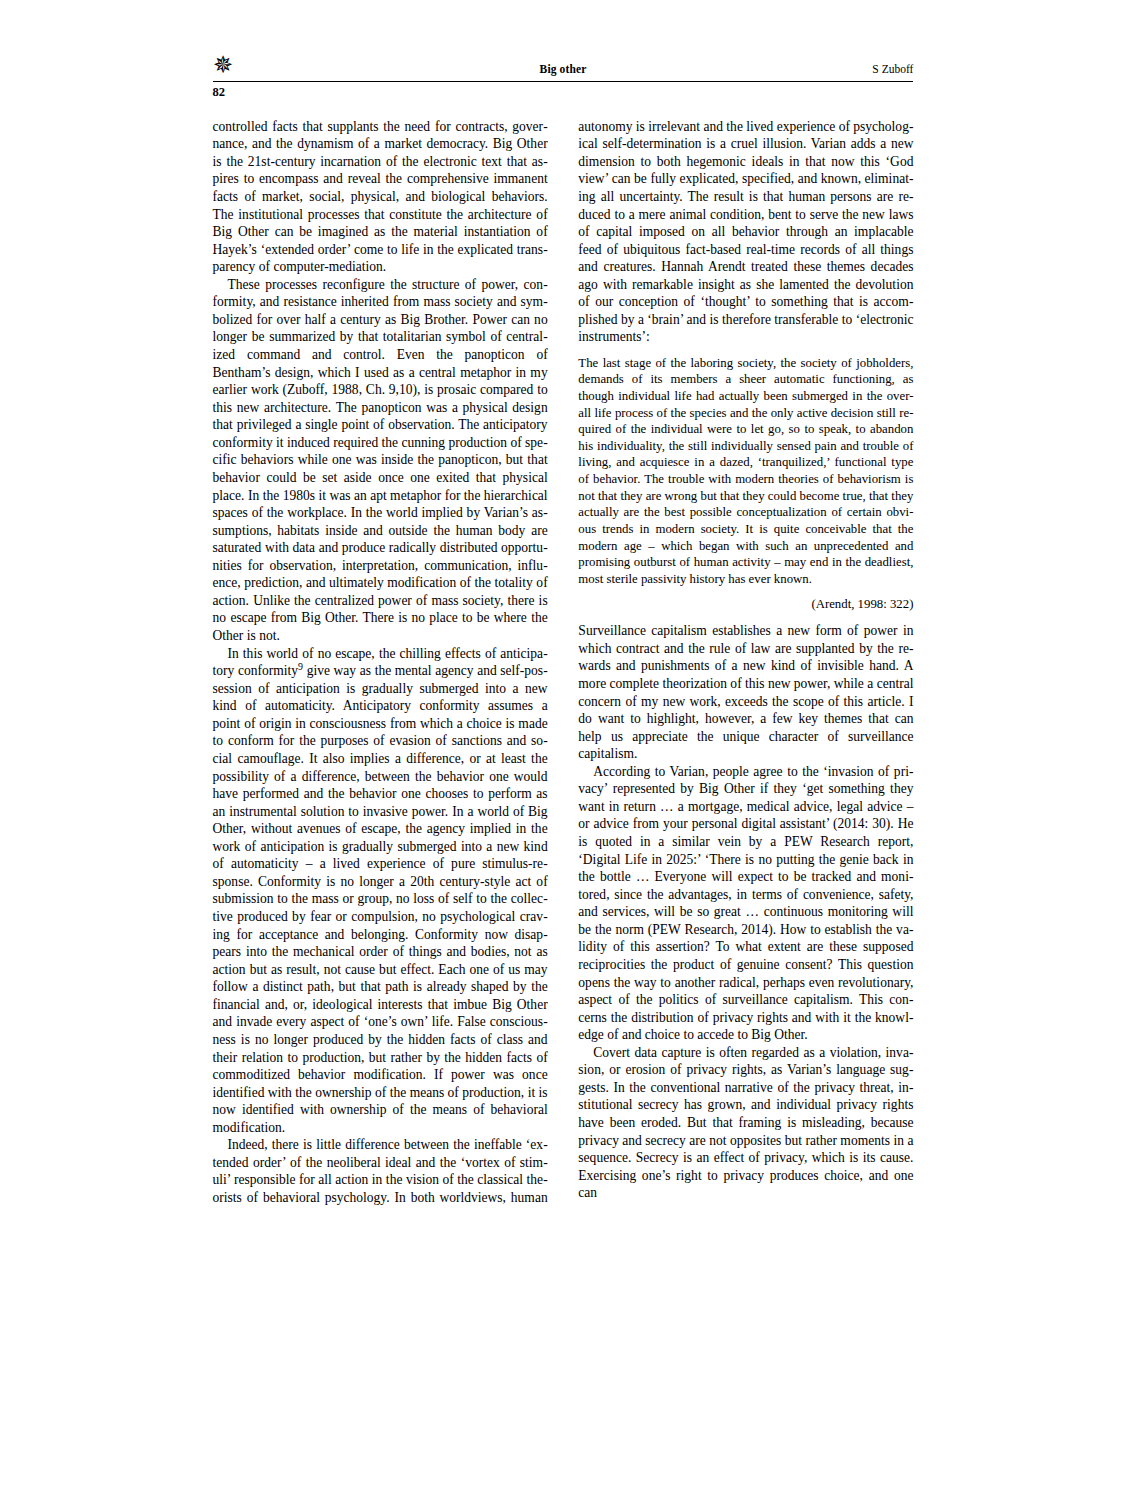✵
Big other
S Zuboff
82
controlled facts that supplants the need for contracts, governance, and the dynamism of a market democracy. Big Other is the 21st-century incarnation of the electronic text that aspires to encompass and reveal the comprehensive immanent facts of market, social, physical, and biological behaviors. The institutional processes that constitute the architecture of Big Other can be imagined as the material instantiation of Hayek’s ‘extended order’ come to life in the explicated transparency of computer-mediation.
These processes reconfigure the structure of power, conformity, and resistance inherited from mass society and symbolized for over half a century as Big Brother. Power can no longer be summarized by that totalitarian symbol of centralized command and control. Even the panopticon of Bentham’s design, which I used as a central metaphor in my earlier work (Zuboff, 1988, Ch. 9,10), is prosaic compared to this new architecture. The panopticon was a physical design that privileged a single point of observation. The anticipatory conformity it induced required the cunning production of specific behaviors while one was inside the panopticon, but that behavior could be set aside once one exited that physical place. In the 1980s it was an apt metaphor for the hierarchical spaces of the workplace. In the world implied by Varian’s assumptions, habitats inside and outside the human body are saturated with data and produce radically distributed opportunities for observation, interpretation, communication, influence, prediction, and ultimately modification of the totality of action. Unlike the centralized power of mass society, there is no escape from Big Other. There is no place to be where the Other is not.
In this world of no escape, the chilling effects of anticipatory conformity9 give way as the mental agency and self-possession of anticipation is gradually submerged into a new kind of automaticity. Anticipatory conformity assumes a point of origin in consciousness from which a choice is made to conform for the purposes of evasion of sanctions and social camouflage. It also implies a difference, or at least the possibility of a difference, between the behavior one would have performed and the behavior one chooses to perform as an instrumental solution to invasive power. In a world of Big Other, without avenues of escape, the agency implied in the work of anticipation is gradually submerged into a new kind of automaticity – a lived experience of pure stimulus-response. Conformity is no longer a 20th century-style act of submission to the mass or group, no loss of self to the collective produced by fear or compulsion, no psychological craving for acceptance and belonging. Conformity now disappears into the mechanical order of things and bodies, not as action but as result, not cause but effect. Each one of us may follow a distinct path, but that path is already shaped by the financial and, or, ideological interests that imbue Big Other and invade every aspect of ‘one’s own’ life. False consciousness is no longer produced by the hidden facts of class and their relation to production, but rather by the hidden facts of commoditized behavior modification. If power was once identified with the ownership of the means of production, it is now identified with ownership of the means of behavioral modification.
Indeed, there is little difference between the ineffable ‘extended order’ of the neoliberal ideal and the ‘vortex of stimuli’ responsible for all action in the vision of the classical theorists of behavioral psychology. In both worldviews, human autonomy is irrelevant and the lived experience of psychological self-determination is a cruel illusion. Varian adds a new dimension to both hegemonic ideals in that now this ‘God view’ can be fully explicated, specified, and known, eliminating all uncertainty. The result is that human persons are reduced to a mere animal condition, bent to serve the new laws of capital imposed on all behavior through an implacable feed of ubiquitous fact-based real-time records of all things and creatures. Hannah Arendt treated these themes decades ago with remarkable insight as she lamented the devolution of our conception of ‘thought’ to something that is accomplished by a ‘brain’ and is therefore transferable to ‘electronic instruments’:
The last stage of the laboring society, the society of jobholders, demands of its members a sheer automatic functioning, as though individual life had actually been submerged in the over-all life process of the species and the only active decision still required of the individual were to let go, so to speak, to abandon his individuality, the still individually sensed pain and trouble of living, and acquiesce in a dazed, ‘tranquilized,’ functional type of behavior. The trouble with modern theories of behaviorism is not that they are wrong but that they could become true, that they actually are the best possible conceptualization of certain obvious trends in modern society. It is quite conceivable that the modern age – which began with such an unprecedented and promising outburst of human activity – may end in the deadliest, most sterile passivity history has ever known.
(Arendt, 1998: 322)
Surveillance capitalism establishes a new form of power in which contract and the rule of law are supplanted by the rewards and punishments of a new kind of invisible hand. A more complete theorization of this new power, while a central concern of my new work, exceeds the scope of this article. I do want to highlight, however, a few key themes that can help us appreciate the unique character of surveillance capitalism.
According to Varian, people agree to the ‘invasion of privacy’ represented by Big Other if they ‘get something they want in return … a mortgage, medical advice, legal advice – or advice from your personal digital assistant’ (2014: 30). He is quoted in a similar vein by a PEW Research report, ‘Digital Life in 2025:’ ‘There is no putting the genie back in the bottle … Everyone will expect to be tracked and monitored, since the advantages, in terms of convenience, safety, and services, will be so great … continuous monitoring will be the norm (PEW Research, 2014). How to establish the validity of this assertion? To what extent are these supposed reciprocities the product of genuine consent? This question opens the way to another radical, perhaps even revolutionary, aspect of the politics of surveillance capitalism. This concerns the distribution of privacy rights and with it the knowledge of and choice to accede to Big Other.
Covert data capture is often regarded as a violation, invasion, or erosion of privacy rights, as Varian’s language suggests. In the conventional narrative of the privacy threat, institutional secrecy has grown, and individual privacy rights have been eroded. But that framing is misleading, because privacy and secrecy are not opposites but rather moments in a sequence. Secrecy is an effect of privacy, which is its cause. Exercising one’s right to privacy produces choice, and one can